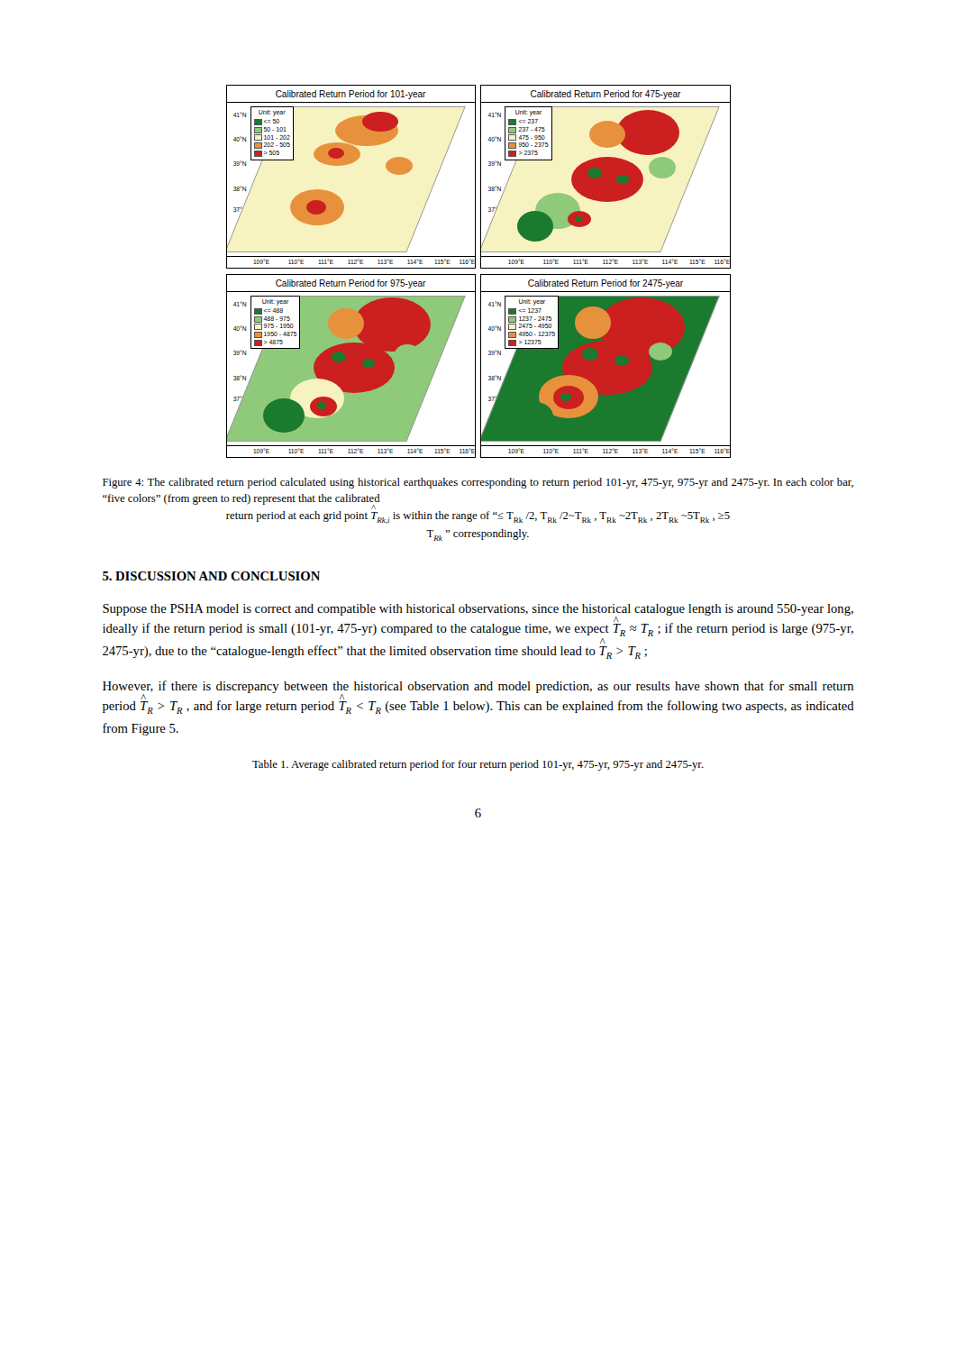Calibrated Return Period for 101-year
41°N 40°N 39°N 38°N 37°N 36°N 35°N
Unit: year
<= 50
50 - 101
101 - 202
202 - 505
> 505
109°E 110°E 111°E 112°E 113°E 114°E 115°E 116°E
Calibrated Return Period for 475-year
41°N 40°N 39°N 38°N 37°N 36°N 35°N
Unit: year
<= 237
237 - 475
475 - 950
950 - 2375
> 2375
109°E 110°E 111°E 112°E 113°E 114°E 115°E 116°E
Calibrated Return Period for 975-year
41°N 40°N 39°N 38°N 37°N 36°N 35°N
Unit: year
<= 488
488 - 975
975 - 1950
1950 - 4875
> 4875
109°E 110°E 111°E 112°E 113°E 114°E 115°E 116°E
Calibrated Return Period for 2475-year
41°N 40°N 39°N 38°N 37°N 36°N 35°N
Unit: year
<= 1237
1237 - 2475
2475 - 4950
4950 - 12375
> 12375
109°E 110°E 111°E 112°E 113°E 114°E 115°E 116°E
Figure 4: The calibrated return period calculated using historical earthquakes corresponding to return period 101-yr, 475-yr, 975-yr and 2475-yr. In each color bar, “five colors” (from green to red) represent that the calibrated return period at each grid point TRk,i is within the range of “≤ TRk /2, TRk /2~TRk , TRk ~2TRk , 2TRk ~5TRk , ≥5 TRk ” correspondingly.
5. DISCUSSION AND CONCLUSION
Suppose the PSHA model is correct and compatible with historical observations, since the historical catalogue length is around 550-year long, ideally if the return period is small (101-yr, 475-yr) compared to the catalogue time, we expect TR ≈ TR ; if the return period is large (975-yr, 2475-yr), due to the “catalogue-length effect” that the limited observation time should lead to TR > TR ;
However, if there is discrepancy between the historical observation and model prediction, as our results have shown that for small return period TR > TR , and for large return period TR < TR (see Table 1 below). This can be explained from the following two aspects, as indicated from Figure 5.
Table 1. Average calibrated return period for four return period 101-yr, 475-yr, 975-yr and 2475-yr.
6